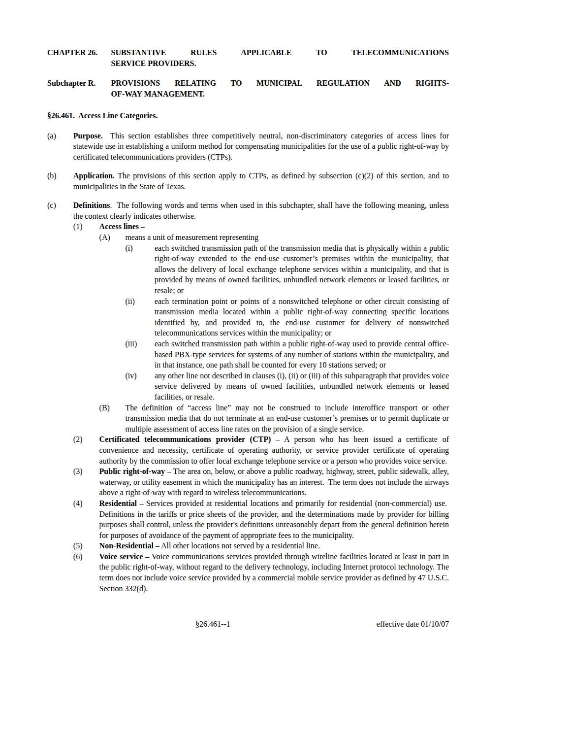| CHAPTER 26. | SUBSTANTIVE RULES APPLICABLE TO TELECOMMUNICATIONS SERVICE PROVIDERS. |
| Subchapter R. | PROVISIONS RELATING TO MUNICIPAL REGULATION AND RIGHTS- OF-WAY MANAGEMENT. |
§26.461. Access Line Categories.
(a)
Purpose. This section establishes three competitively neutral, non-discriminatory categories of access lines for statewide use in establishing a uniform method for compensating municipalities for the use of a public right-of-way by certificated telecommunications providers (CTPs).
(b)
Application. The provisions of this section apply to CTPs, as defined by subsection (c)(2) of this section, and to municipalities in the State of Texas.
(c)
Definitions. The following words and terms when used in this subchapter, shall have the following meaning, unless the context clearly indicates otherwise.
(1)
Access lines –
(A)
means a unit of measurement representing
(i)
each switched transmission path of the transmission media that is physically within a public right-of-way extended to the end-use customer’s premises within the municipality, that allows the delivery of local exchange telephone services within a municipality, and that is provided by means of owned facilities, unbundled network elements or leased facilities, or resale; or
(ii)
each termination point or points of a nonswitched telephone or other circuit consisting of transmission media located within a public right-of-way connecting specific locations identified by, and provided to, the end-use customer for delivery of nonswitched telecommunications services within the municipality; or
(iii)
each switched transmission path within a public right-of-way used to provide central office-based PBX-type services for systems of any number of stations within the municipality, and in that instance, one path shall be counted for every 10 stations served; or
(iv)
any other line not described in clauses (i), (ii) or (iii) of this subparagraph that provides voice service delivered by means of owned facilities, unbundled network elements or leased facilities, or resale.
(B)
The definition of “access line” may not be construed to include interoffice transport or other transmission media that do not terminate at an end-use customer’s premises or to permit duplicate or multiple assessment of access line rates on the provision of a single service.
(2)
Certificated telecommunications provider (CTP) – A person who has been issued a certificate of convenience and necessity, certificate of operating authority, or service provider certificate of operating authority by the commission to offer local exchange telephone service or a person who provides voice service.
(3)
Public right-of-way – The area on, below, or above a public roadway, highway, street, public sidewalk, alley, waterway, or utility easement in which the municipality has an interest. The term does not include the airways above a right-of-way with regard to wireless telecommunications.
(4)
Residential – Services provided at residential locations and primarily for residential (non-commercial) use. Definitions in the tariffs or price sheets of the provider, and the determinations made by provider for billing purposes shall control, unless the provider's definitions unreasonably depart from the general definition herein for purposes of avoidance of the payment of appropriate fees to the municipality.
(5)
Non-Residential – All other locations not served by a residential line.
(6)
Voice service – Voice communications services provided through wireline facilities located at least in part in the public right-of-way, without regard to the delivery technology, including Internet protocol technology. The term does not include voice service provided by a commercial mobile service provider as defined by 47 U.S.C. Section 332(d).
§26.461--1
effective date 01/10/07